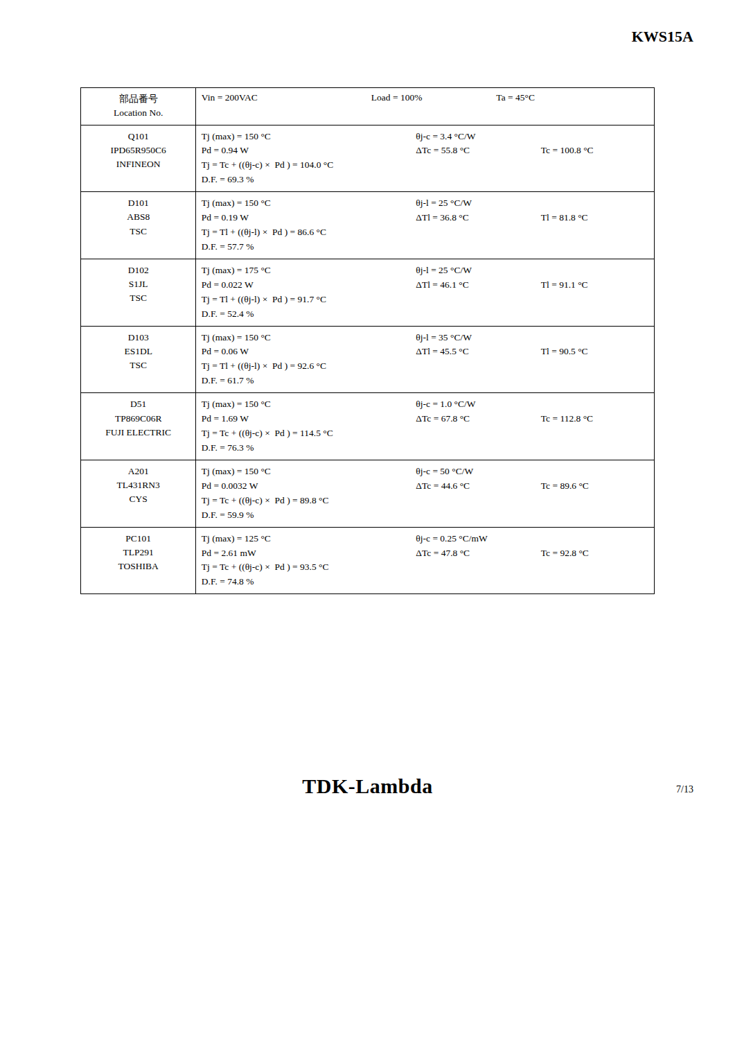KWS15A
| 部品番号 Location No. | Vin = 200VAC Load = 100% Ta = 45°C |
| Q101 IPD65R950C6 INFINEON | Tj (max) = 150 °C θj-c = 3.4 °C/W Pd = 0.94 W ΔTc = 55.8 °C Tc = 100.8 °C Tj = Tc + ((θj-c) × Pd ) = 104.0 °C D.F. = 69.3 % |
| D101 ABS8 TSC | Tj (max) = 150 °C θj-l = 25 °C/W Pd = 0.19 W ΔTl = 36.8 °C Tl = 81.8 °C Tj = Tl + ((θj-l) × Pd ) = 86.6 °C D.F. = 57.7 % |
| D102 S1JL TSC | Tj (max) = 175 °C θj-l = 25 °C/W Pd = 0.022 W ΔTl = 46.1 °C Tl = 91.1 °C Tj = Tl + ((θj-l) × Pd ) = 91.7 °C D.F. = 52.4 % |
| D103 ES1DL TSC | Tj (max) = 150 °C θj-l = 35 °C/W Pd = 0.06 W ΔTl = 45.5 °C Tl = 90.5 °C Tj = Tl + ((θj-l) × Pd ) = 92.6 °C D.F. = 61.7 % |
| D51 TP869C06R FUJI ELECTRIC | Tj (max) = 150 °C θj-c = 1.0 °C/W Pd = 1.69 W ΔTc = 67.8 °C Tc = 112.8 °C Tj = Tc + ((θj-c) × Pd ) = 114.5 °C D.F. = 76.3 % |
| A201 TL431RN3 CYS | Tj (max) = 150 °C θj-c = 50 °C/W Pd = 0.0032 W ΔTc = 44.6 °C Tc = 89.6 °C Tj = Tc + ((θj-c) × Pd ) = 89.8 °C D.F. = 59.9 % |
| PC101 TLP291 TOSHIBA | Tj (max) = 125 °C θj-c = 0.25 °C/mW Pd = 2.61 mW ΔTc = 47.8 °C Tc = 92.8 °C Tj = Tc + ((θj-c) × Pd ) = 93.5 °C D.F. = 74.8 % |
TDK-Lambda
7/13